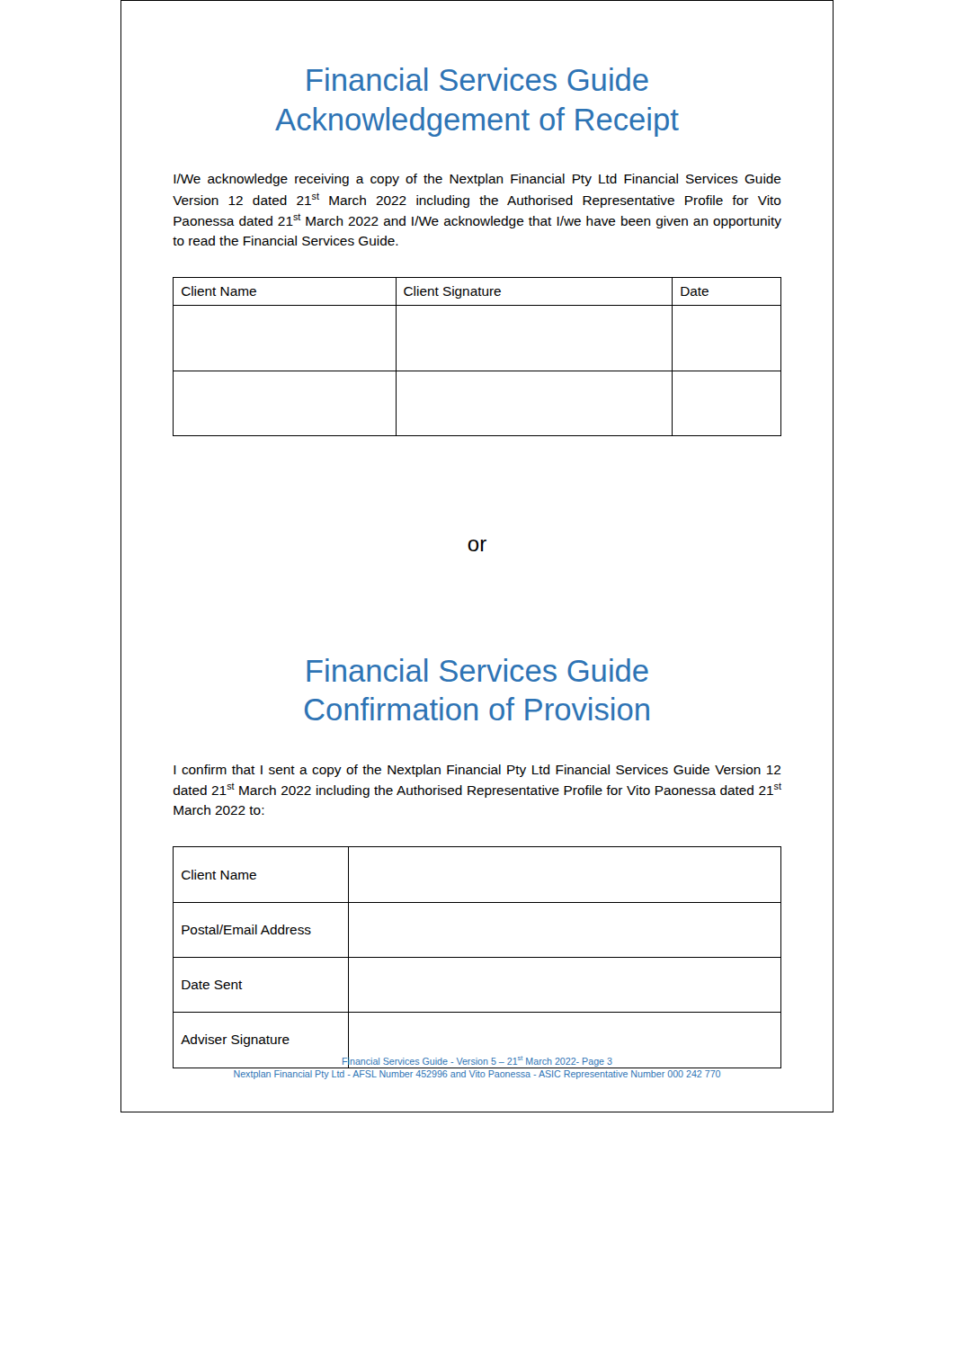Financial Services GuideAcknowledgement of Receipt
I/We acknowledge receiving a copy of the Nextplan Financial Pty Ltd Financial Services Guide Version 12 dated 21st March 2022 including the Authorised Representative Profile for Vito Paonessa dated 21st March 2022 and I/We acknowledge that I/we have been given an opportunity to read the Financial Services Guide.
| Client Name | Client Signature | Date |
| --- | --- | --- |
or
Financial Services GuideConfirmation of Provision
I confirm that I sent a copy of the Nextplan Financial Pty Ltd Financial Services Guide Version 12 dated 21st March 2022 including the Authorised Representative Profile for Vito Paonessa dated 21st March 2022 to:
| Client Name | |
| Postal/Email Address | |
| Date Sent | |
| Adviser Signature | |
Financial Services Guide - Version 5 – 21st March 2022- Page 3
Nextplan Financial Pty Ltd - AFSL Number 452996 and Vito Paonessa - ASIC Representative Number 000 242 770